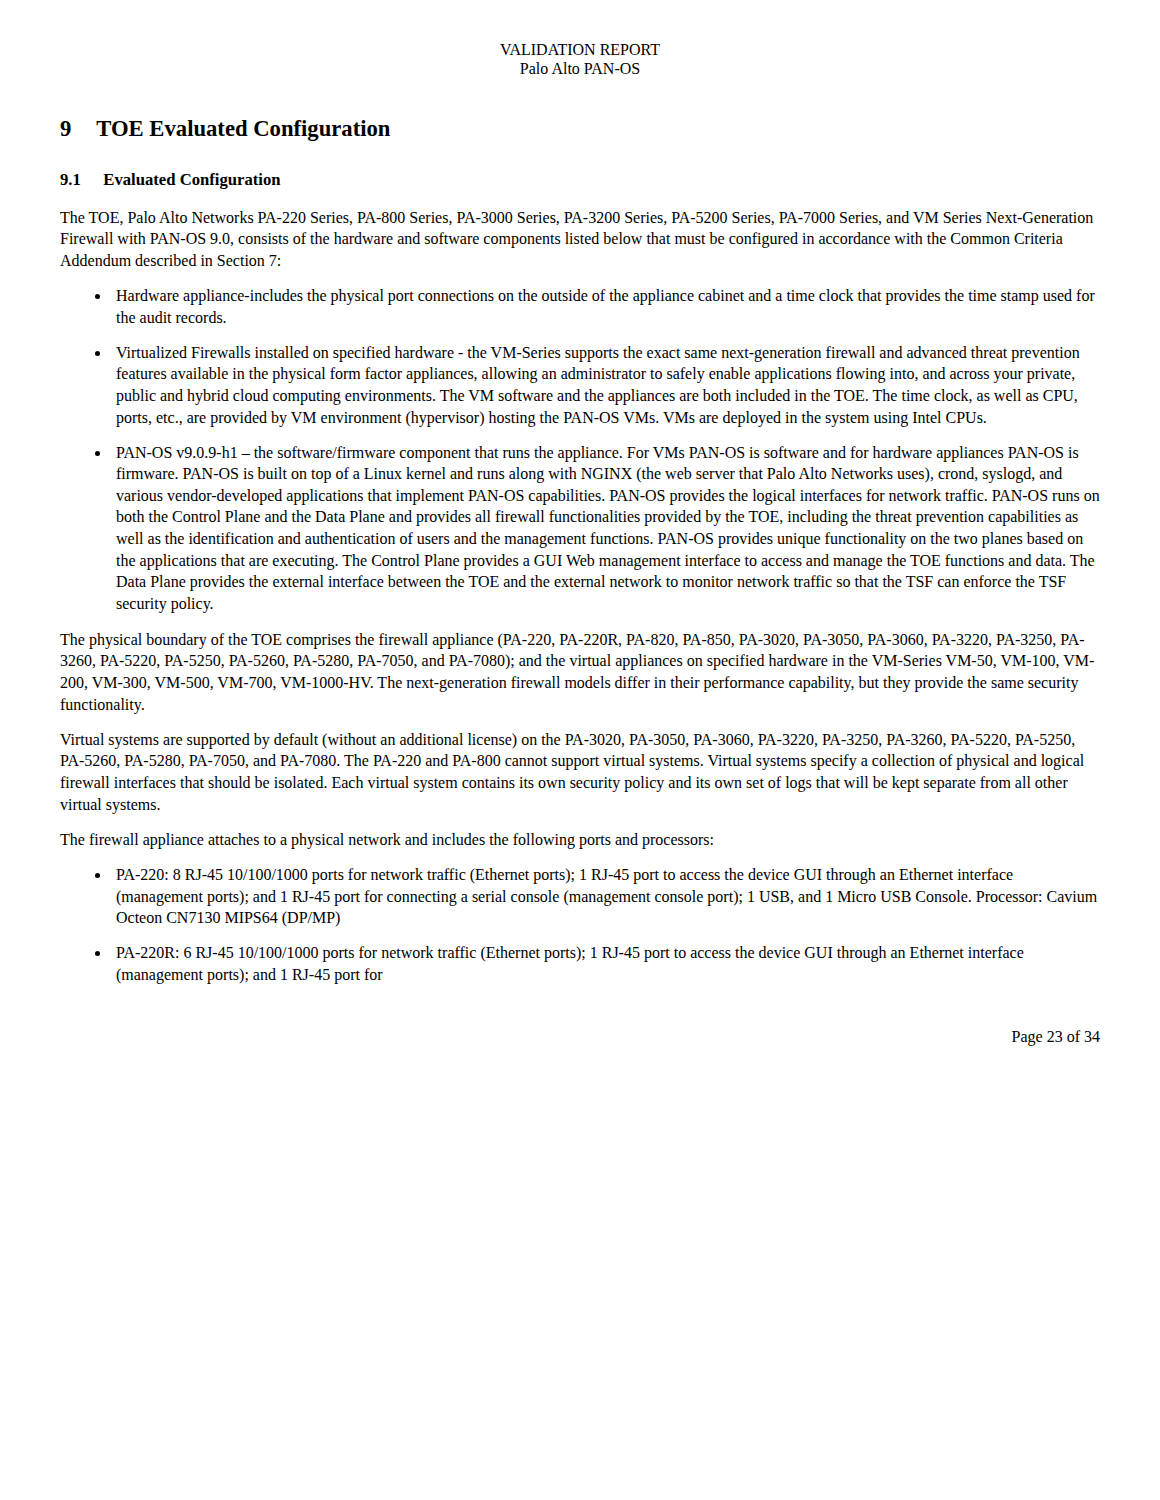VALIDATION REPORT
Palo Alto PAN-OS
9 TOE Evaluated Configuration
9.1 Evaluated Configuration
The TOE, Palo Alto Networks PA-220 Series, PA-800 Series, PA-3000 Series, PA-3200 Series, PA-5200 Series, PA-7000 Series, and VM Series Next-Generation Firewall with PAN-OS 9.0, consists of the hardware and software components listed below that must be configured in accordance with the Common Criteria Addendum described in Section 7:
Hardware appliance-includes the physical port connections on the outside of the appliance cabinet and a time clock that provides the time stamp used for the audit records.
Virtualized Firewalls installed on specified hardware - the VM-Series supports the exact same next-generation firewall and advanced threat prevention features available in the physical form factor appliances, allowing an administrator to safely enable applications flowing into, and across your private, public and hybrid cloud computing environments. The VM software and the appliances are both included in the TOE. The time clock, as well as CPU, ports, etc., are provided by VM environment (hypervisor) hosting the PAN-OS VMs. VMs are deployed in the system using Intel CPUs.
PAN-OS v9.0.9-h1 – the software/firmware component that runs the appliance. For VMs PAN-OS is software and for hardware appliances PAN-OS is firmware. PAN-OS is built on top of a Linux kernel and runs along with NGINX (the web server that Palo Alto Networks uses), crond, syslogd, and various vendor-developed applications that implement PAN-OS capabilities. PAN-OS provides the logical interfaces for network traffic. PAN-OS runs on both the Control Plane and the Data Plane and provides all firewall functionalities provided by the TOE, including the threat prevention capabilities as well as the identification and authentication of users and the management functions. PAN-OS provides unique functionality on the two planes based on the applications that are executing. The Control Plane provides a GUI Web management interface to access and manage the TOE functions and data. The Data Plane provides the external interface between the TOE and the external network to monitor network traffic so that the TSF can enforce the TSF security policy.
The physical boundary of the TOE comprises the firewall appliance (PA-220, PA-220R, PA-820, PA-850, PA-3020, PA-3050, PA-3060, PA-3220, PA-3250, PA-3260, PA-5220, PA-5250, PA-5260, PA-5280, PA-7050, and PA-7080); and the virtual appliances on specified hardware in the VM-Series VM-50, VM-100, VM-200, VM-300, VM-500, VM-700, VM-1000-HV. The next-generation firewall models differ in their performance capability, but they provide the same security functionality.
Virtual systems are supported by default (without an additional license) on the PA-3020, PA-3050, PA-3060, PA-3220, PA-3250, PA-3260, PA-5220, PA-5250, PA-5260, PA-5280, PA-7050, and PA-7080. The PA-220 and PA-800 cannot support virtual systems. Virtual systems specify a collection of physical and logical firewall interfaces that should be isolated. Each virtual system contains its own security policy and its own set of logs that will be kept separate from all other virtual systems.
The firewall appliance attaches to a physical network and includes the following ports and processors:
PA-220: 8 RJ-45 10/100/1000 ports for network traffic (Ethernet ports); 1 RJ-45 port to access the device GUI through an Ethernet interface (management ports); and 1 RJ-45 port for connecting a serial console (management console port); 1 USB, and 1 Micro USB Console. Processor: Cavium Octeon CN7130 MIPS64 (DP/MP)
PA-220R: 6 RJ-45 10/100/1000 ports for network traffic (Ethernet ports); 1 RJ-45 port to access the device GUI through an Ethernet interface (management ports); and 1 RJ-45 port for
Page 23 of 34